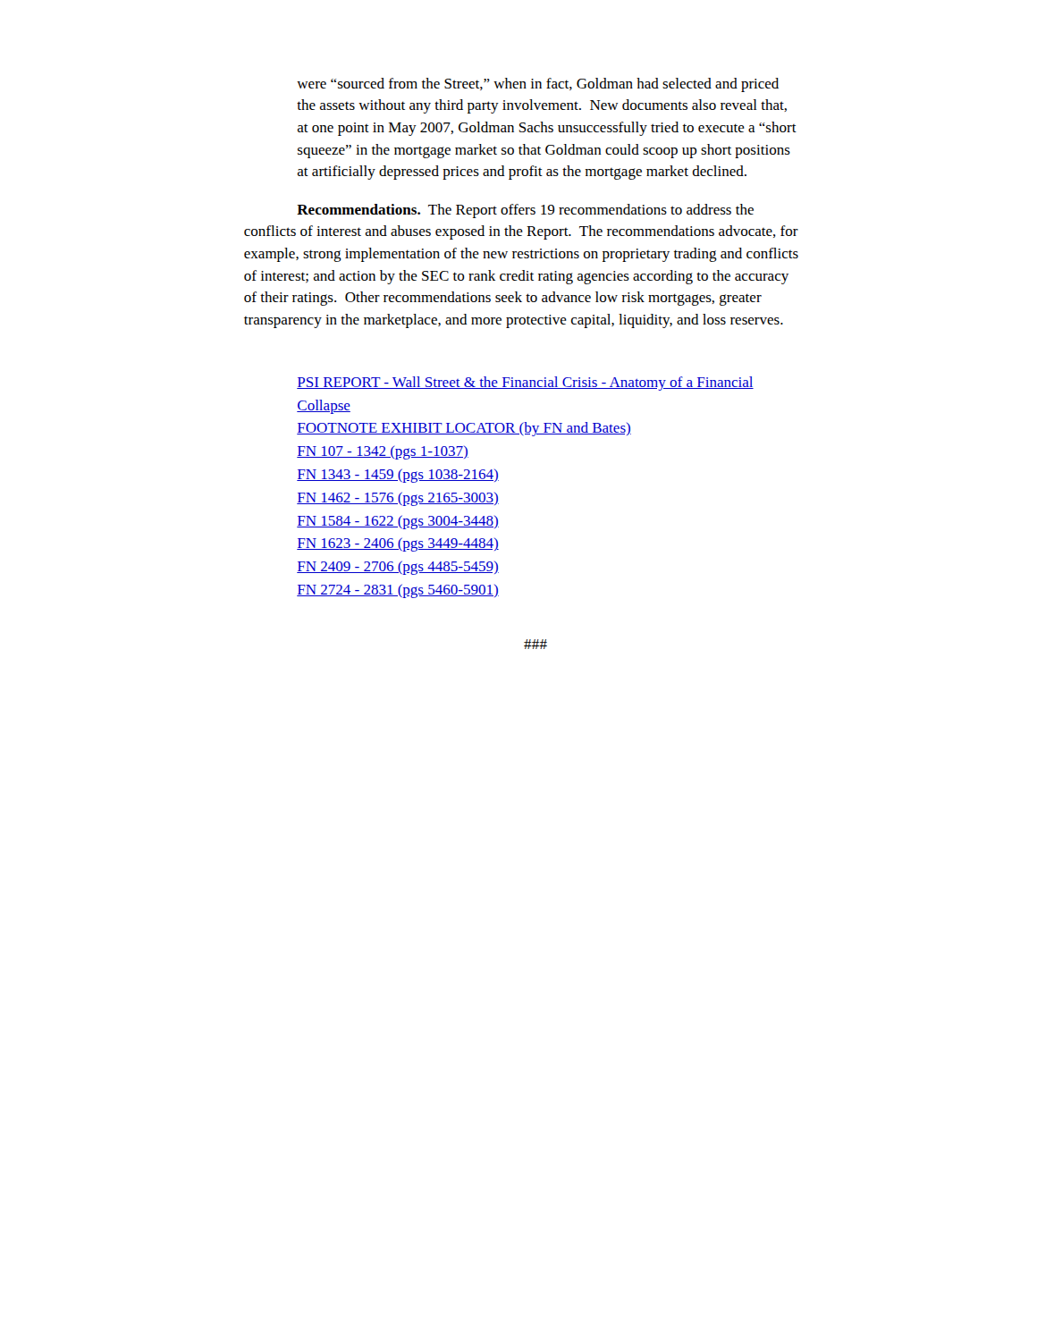were “sourced from the Street,” when in fact, Goldman had selected and priced the assets without any third party involvement. New documents also reveal that, at one point in May 2007, Goldman Sachs unsuccessfully tried to execute a “short squeeze” in the mortgage market so that Goldman could scoop up short positions at artificially depressed prices and profit as the mortgage market declined.
Recommendations. The Report offers 19 recommendations to address the conflicts of interest and abuses exposed in the Report. The recommendations advocate, for example, strong implementation of the new restrictions on proprietary trading and conflicts of interest; and action by the SEC to rank credit rating agencies according to the accuracy of their ratings. Other recommendations seek to advance low risk mortgages, greater transparency in the marketplace, and more protective capital, liquidity, and loss reserves.
PSI REPORT - Wall Street & the Financial Crisis - Anatomy of a Financial Collapse FOOTNOTE EXHIBIT LOCATOR (by FN and Bates) FN 107 - 1342 (pgs 1-1037) FN 1343 - 1459 (pgs 1038-2164) FN 1462 - 1576 (pgs 2165-3003) FN 1584 - 1622 (pgs 3004-3448) FN 1623 - 2406 (pgs 3449-4484) FN 2409 - 2706 (pgs 4485-5459) FN 2724 - 2831 (pgs 5460-5901)
###